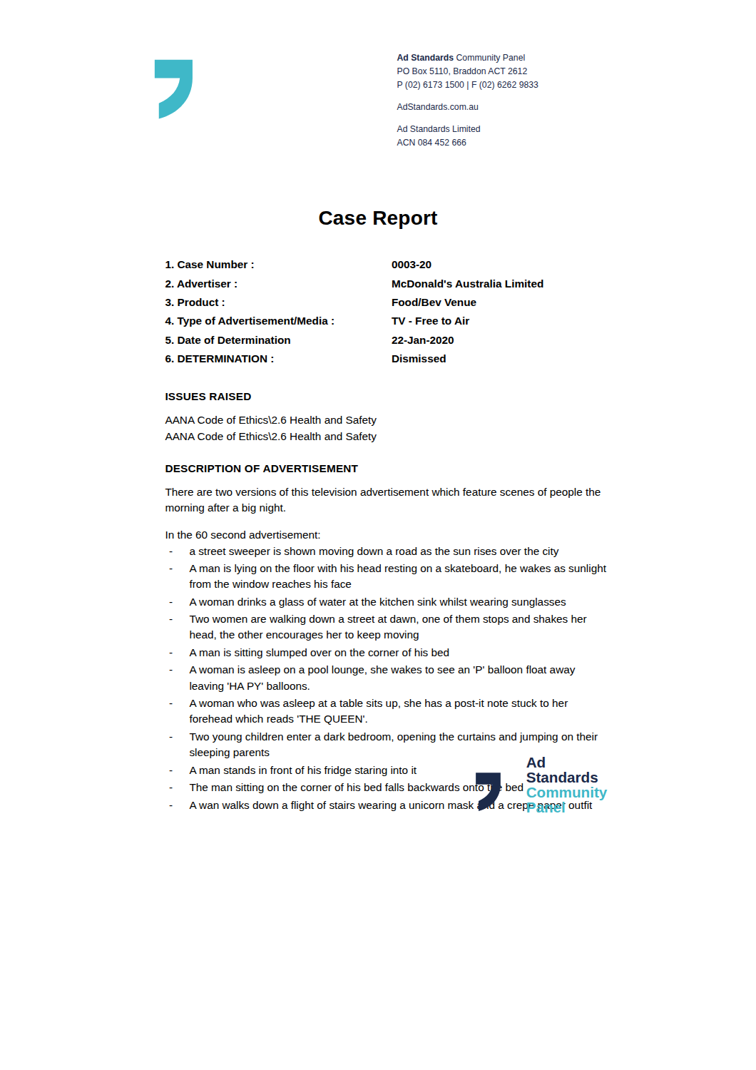Ad Standards Community Panel
PO Box 5110, Braddon ACT 2612
P (02) 6173 1500 | F (02) 6262 9833
AdStandards.com.au
Ad Standards Limited
ACN 084 452 666
Case Report
| 1. Case Number : | 0003-20 |
| 2. Advertiser : | McDonald's Australia Limited |
| 3. Product : | Food/Bev Venue |
| 4. Type of Advertisement/Media : | TV - Free to Air |
| 5. Date of Determination | 22-Jan-2020 |
| 6. DETERMINATION : | Dismissed |
ISSUES RAISED
AANA Code of Ethics\2.6 Health and Safety
AANA Code of Ethics\2.6 Health and Safety
DESCRIPTION OF ADVERTISEMENT
There are two versions of this television advertisement which feature scenes of people the morning after a big night.
In the 60 second advertisement:
a street sweeper is shown moving down a road as the sun rises over the city
A man is lying on the floor with his head resting on a skateboard, he wakes as sunlight from the window reaches his face
A woman drinks a glass of water at the kitchen sink whilst wearing sunglasses
Two women are walking down a street at dawn, one of them stops and shakes her head, the other encourages her to keep moving
A man is sitting slumped over on the corner of his bed
A woman is asleep on a pool lounge, she wakes to see an 'P' balloon float away leaving 'HA PY' balloons.
A woman who was asleep at a table sits up, she has a post-it note stuck to her forehead which reads 'THE QUEEN'.
Two young children enter a dark bedroom, opening the curtains and jumping on their sleeping parents
A man stands in front of his fridge staring into it
The man sitting on the corner of his bed falls backwards onto the bed
A wan walks down a flight of stairs wearing a unicorn mask and a crepe paper outfit
Ad
Standards
Community
Panel